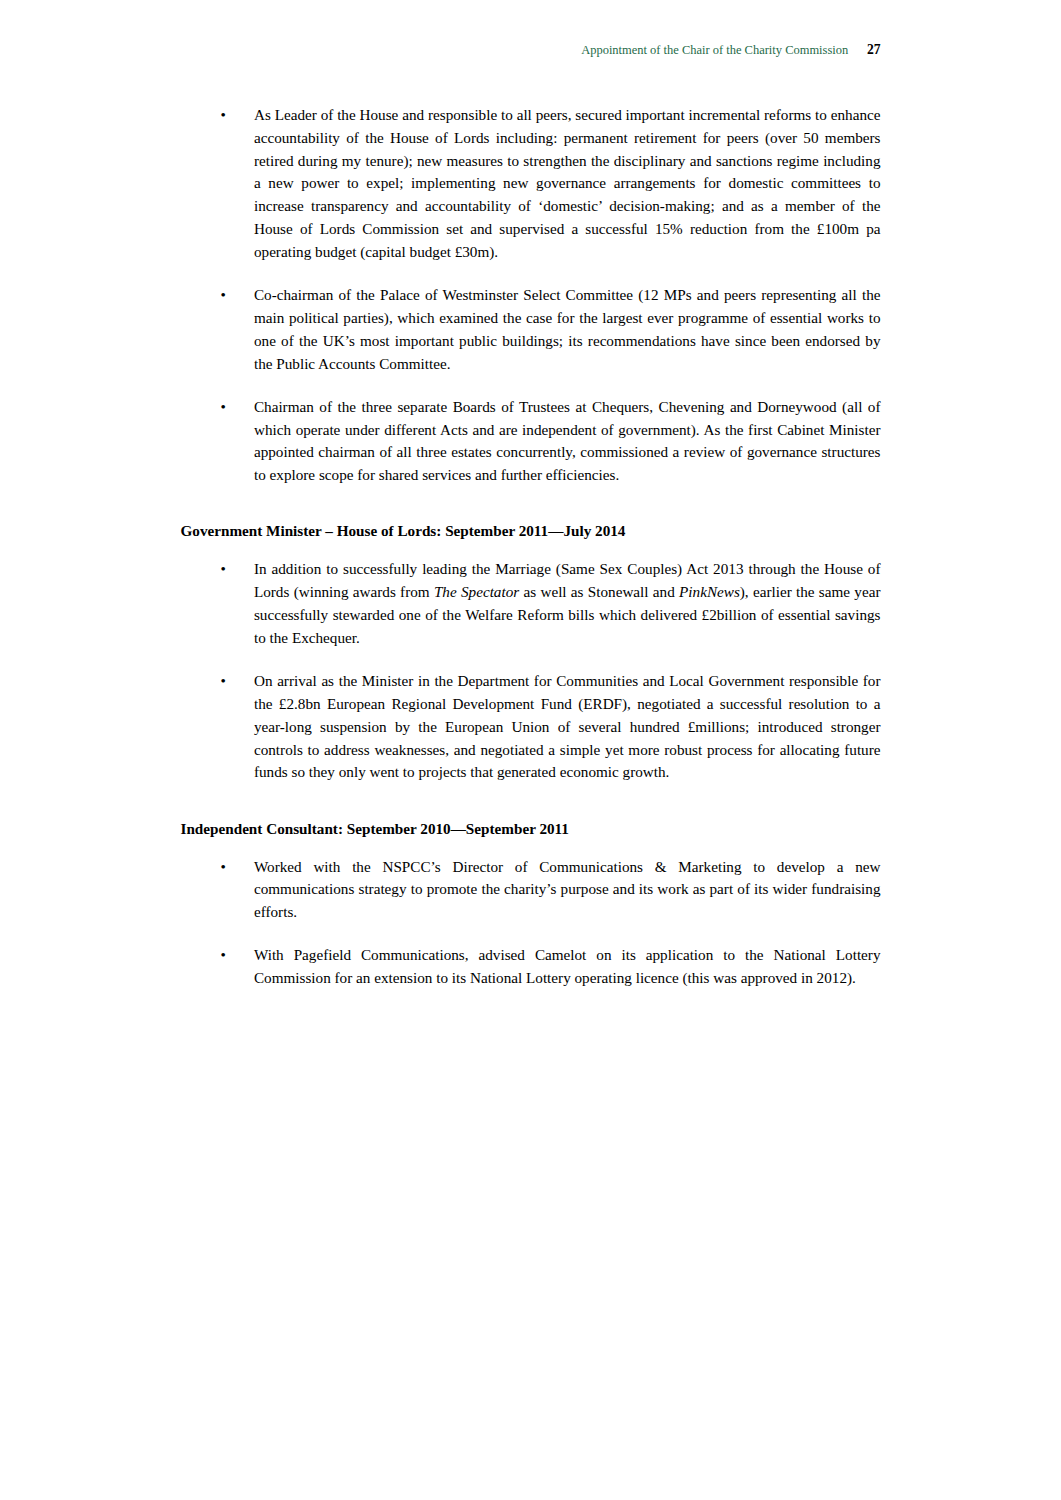Appointment of the Chair of the Charity Commission 27
As Leader of the House and responsible to all peers, secured important incremental reforms to enhance accountability of the House of Lords including: permanent retirement for peers (over 50 members retired during my tenure); new measures to strengthen the disciplinary and sanctions regime including a new power to expel; implementing new governance arrangements for domestic committees to increase transparency and accountability of ‘domestic’ decision-making; and as a member of the House of Lords Commission set and supervised a successful 15% reduction from the £100m pa operating budget (capital budget £30m).
Co-chairman of the Palace of Westminster Select Committee (12 MPs and peers representing all the main political parties), which examined the case for the largest ever programme of essential works to one of the UK’s most important public buildings; its recommendations have since been endorsed by the Public Accounts Committee.
Chairman of the three separate Boards of Trustees at Chequers, Chevening and Dorneywood (all of which operate under different Acts and are independent of government). As the first Cabinet Minister appointed chairman of all three estates concurrently, commissioned a review of governance structures to explore scope for shared services and further efficiencies.
Government Minister – House of Lords: September 2011—July 2014
In addition to successfully leading the Marriage (Same Sex Couples) Act 2013 through the House of Lords (winning awards from The Spectator as well as Stonewall and PinkNews), earlier the same year successfully stewarded one of the Welfare Reform bills which delivered £2billion of essential savings to the Exchequer.
On arrival as the Minister in the Department for Communities and Local Government responsible for the £2.8bn European Regional Development Fund (ERDF), negotiated a successful resolution to a year-long suspension by the European Union of several hundred £millions; introduced stronger controls to address weaknesses, and negotiated a simple yet more robust process for allocating future funds so they only went to projects that generated economic growth.
Independent Consultant: September 2010—September 2011
Worked with the NSPCC’s Director of Communications & Marketing to develop a new communications strategy to promote the charity’s purpose and its work as part of its wider fundraising efforts.
With Pagefield Communications, advised Camelot on its application to the National Lottery Commission for an extension to its National Lottery operating licence (this was approved in 2012).